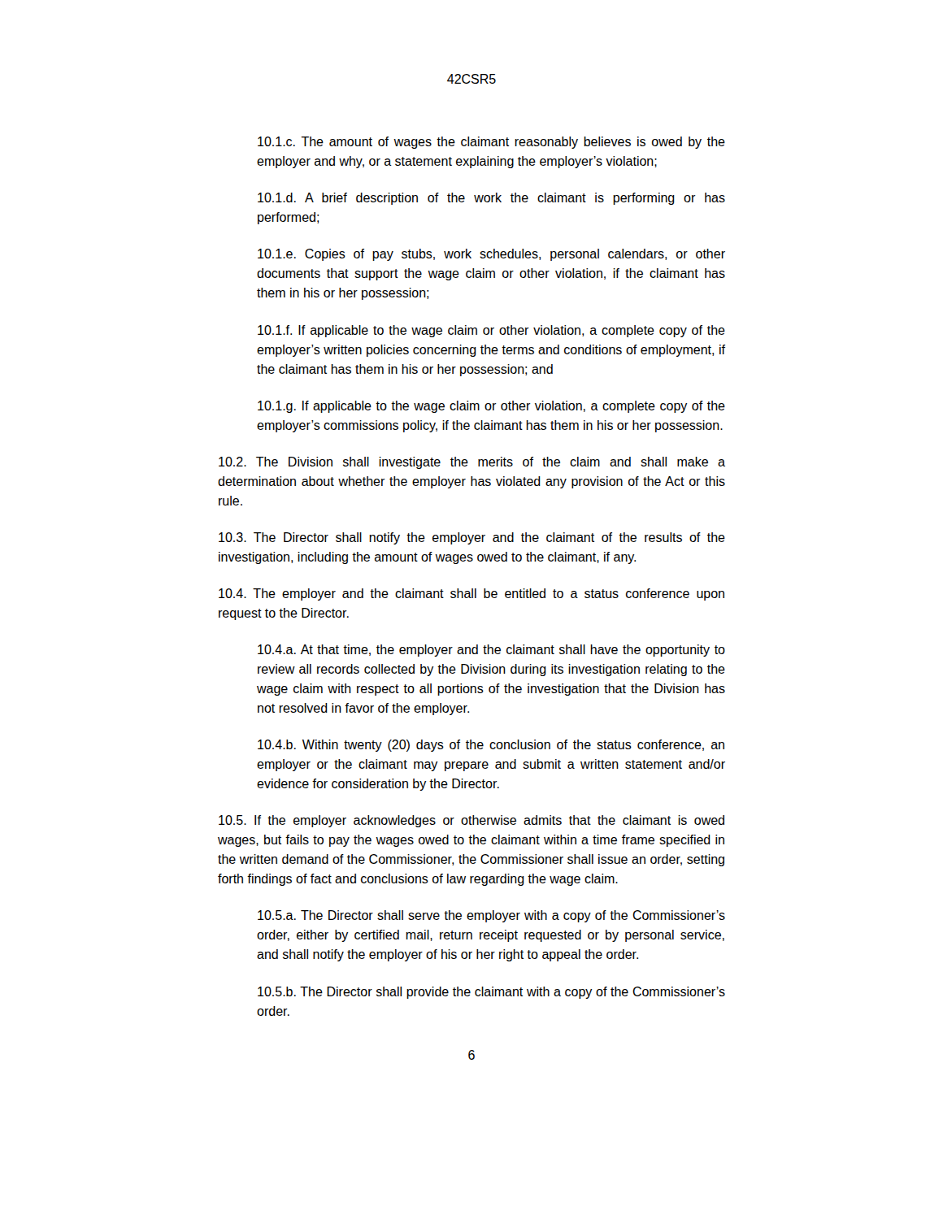42CSR5
10.1.c. The amount of wages the claimant reasonably believes is owed by the employer and why, or a statement explaining the employer’s violation;
10.1.d. A brief description of the work the claimant is performing or has performed;
10.1.e. Copies of pay stubs, work schedules, personal calendars, or other documents that support the wage claim or other violation, if the claimant has them in his or her possession;
10.1.f. If applicable to the wage claim or other violation, a complete copy of the employer’s written policies concerning the terms and conditions of employment, if the claimant has them in his or her possession; and
10.1.g. If applicable to the wage claim or other violation, a complete copy of the employer’s commissions policy, if the claimant has them in his or her possession.
10.2. The Division shall investigate the merits of the claim and shall make a determination about whether the employer has violated any provision of the Act or this rule.
10.3. The Director shall notify the employer and the claimant of the results of the investigation, including the amount of wages owed to the claimant, if any.
10.4. The employer and the claimant shall be entitled to a status conference upon request to the Director.
10.4.a. At that time, the employer and the claimant shall have the opportunity to review all records collected by the Division during its investigation relating to the wage claim with respect to all portions of the investigation that the Division has not resolved in favor of the employer.
10.4.b. Within twenty (20) days of the conclusion of the status conference, an employer or the claimant may prepare and submit a written statement and/or evidence for consideration by the Director.
10.5. If the employer acknowledges or otherwise admits that the claimant is owed wages, but fails to pay the wages owed to the claimant within a time frame specified in the written demand of the Commissioner, the Commissioner shall issue an order, setting forth findings of fact and conclusions of law regarding the wage claim.
10.5.a. The Director shall serve the employer with a copy of the Commissioner’s order, either by certified mail, return receipt requested or by personal service, and shall notify the employer of his or her right to appeal the order.
10.5.b. The Director shall provide the claimant with a copy of the Commissioner’s order.
6